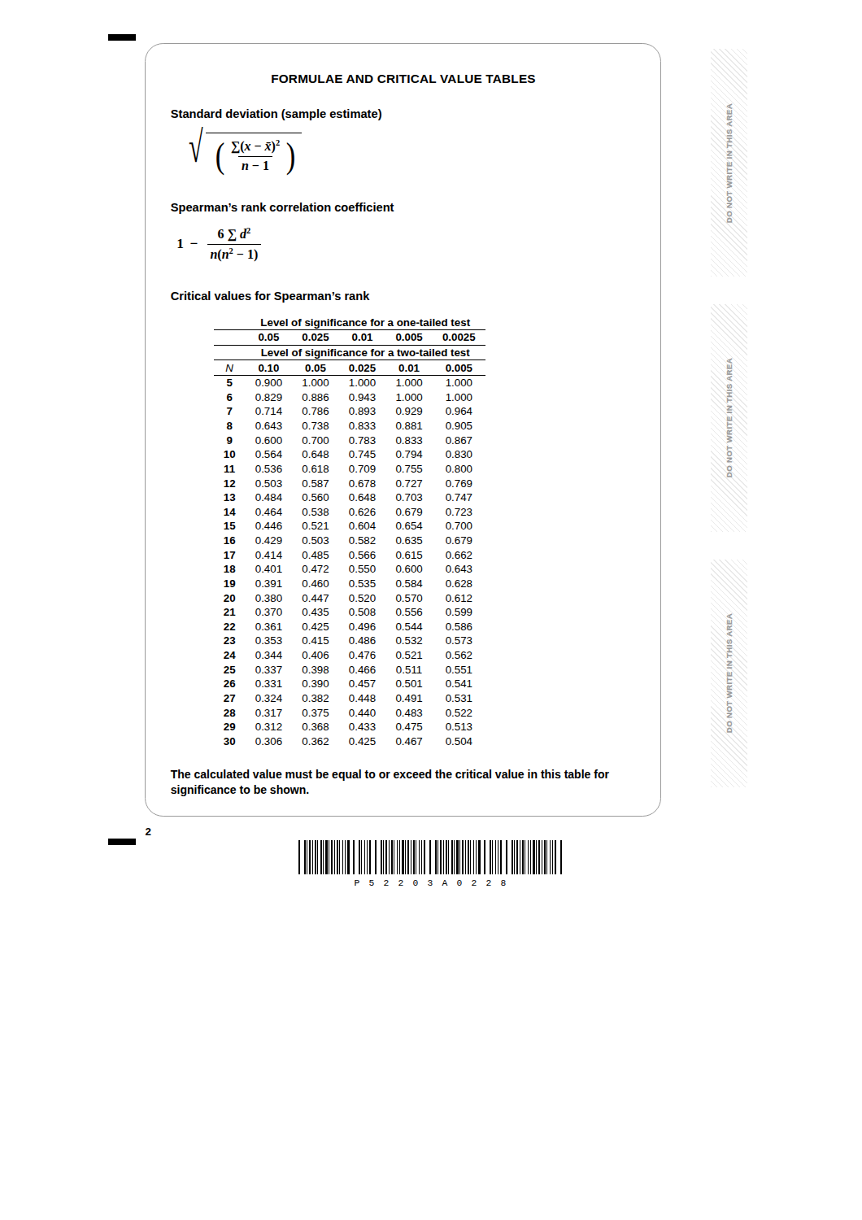Do not write in this area
Do not write in this area
Do not write in this area
FORMULAE AND CRITICAL VALUE TABLES
Standard deviation (sample estimate)
√
( ∑(x − x̄)2 n − 1 )
Spearman’s rank correlation coefficient
1 − 6 ∑ d2 n(n2 − 1)
Critical values for Spearman’s rank
| | Level of significance for a one-tailed test |
| | 0.05 | 0.025 | 0.01 | 0.005 | 0.0025 |
| | Level of significance for a two-tailed test |
| N | 0.10 | 0.05 | 0.025 | 0.01 | 0.005 |
| 5 | 0.900 | 1.000 | 1.000 | 1.000 | 1.000 |
| 6 | 0.829 | 0.886 | 0.943 | 1.000 | 1.000 |
| 7 | 0.714 | 0.786 | 0.893 | 0.929 | 0.964 |
| 8 | 0.643 | 0.738 | 0.833 | 0.881 | 0.905 |
| 9 | 0.600 | 0.700 | 0.783 | 0.833 | 0.867 |
| 10 | 0.564 | 0.648 | 0.745 | 0.794 | 0.830 |
| 11 | 0.536 | 0.618 | 0.709 | 0.755 | 0.800 |
| 12 | 0.503 | 0.587 | 0.678 | 0.727 | 0.769 |
| 13 | 0.484 | 0.560 | 0.648 | 0.703 | 0.747 |
| 14 | 0.464 | 0.538 | 0.626 | 0.679 | 0.723 |
| 15 | 0.446 | 0.521 | 0.604 | 0.654 | 0.700 |
| 16 | 0.429 | 0.503 | 0.582 | 0.635 | 0.679 |
| 17 | 0.414 | 0.485 | 0.566 | 0.615 | 0.662 |
| 18 | 0.401 | 0.472 | 0.550 | 0.600 | 0.643 |
| 19 | 0.391 | 0.460 | 0.535 | 0.584 | 0.628 |
| 20 | 0.380 | 0.447 | 0.520 | 0.570 | 0.612 |
| 21 | 0.370 | 0.435 | 0.508 | 0.556 | 0.599 |
| 22 | 0.361 | 0.425 | 0.496 | 0.544 | 0.586 |
| 23 | 0.353 | 0.415 | 0.486 | 0.532 | 0.573 |
| 24 | 0.344 | 0.406 | 0.476 | 0.521 | 0.562 |
| 25 | 0.337 | 0.398 | 0.466 | 0.511 | 0.551 |
| 26 | 0.331 | 0.390 | 0.457 | 0.501 | 0.541 |
| 27 | 0.324 | 0.382 | 0.448 | 0.491 | 0.531 |
| 28 | 0.317 | 0.375 | 0.440 | 0.483 | 0.522 |
| 29 | 0.312 | 0.368 | 0.433 | 0.475 | 0.513 |
| 30 | 0.306 | 0.362 | 0.425 | 0.467 | 0.504 |
The calculated value must be equal to or exceed the critical value in this table for significance to be shown.
2
P 5 2 2 0 3 A 0 2 2 8